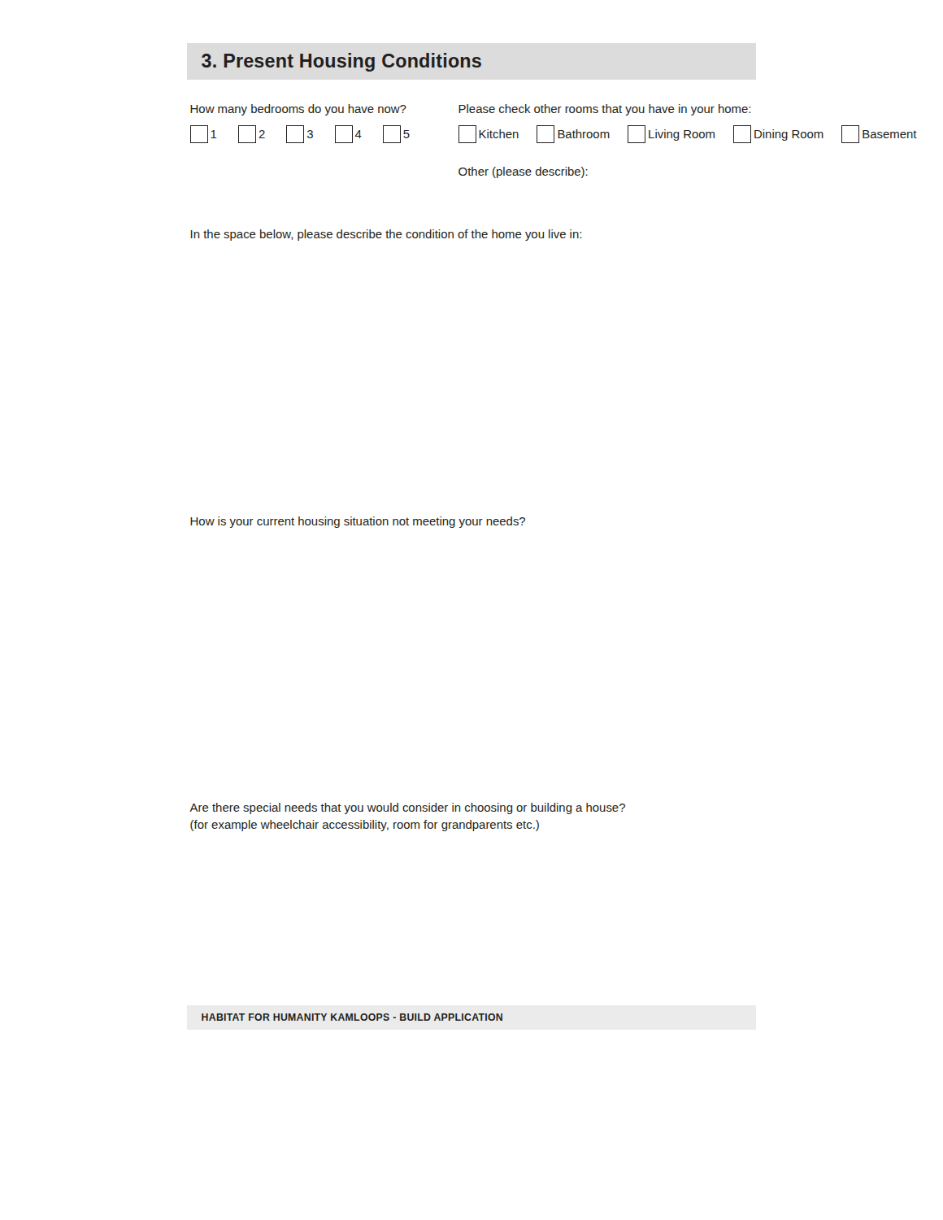3. Present Housing Conditions
How many bedrooms do you have now?
1 2 3 4 5
Please check other rooms that you have in your home:
Kitchen Bathroom Living Room Dining Room Basement
Other (please describe):
In the space below, please describe the condition of the home you live in:
How is your current housing situation not meeting your needs?
Are there special needs that you would consider in choosing or building a house?
(for example wheelchair accessibility, room for grandparents etc.)
HABITAT FOR HUMANITY KAMLOOPS - BUILD APPLICATION